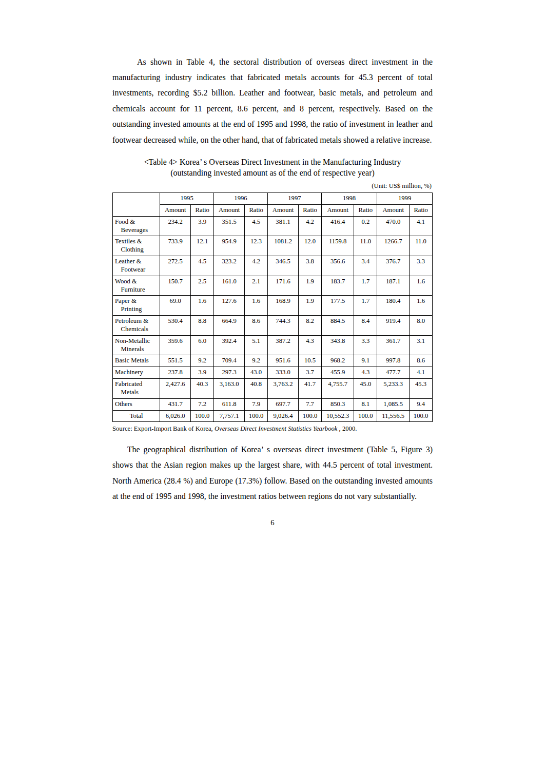As shown in Table 4, the sectoral distribution of overseas direct investment in the manufacturing industry indicates that fabricated metals accounts for 45.3 percent of total investments, recording $5.2 billion. Leather and footwear, basic metals, and petroleum and chemicals account for 11 percent, 8.6 percent, and 8 percent, respectively. Based on the outstanding invested amounts at the end of 1995 and 1998, the ratio of investment in leather and footwear decreased while, on the other hand, that of fabricated metals showed a relative increase.
<Table 4> Korea’ s Overseas Direct Investment in the Manufacturing Industry (outstanding invested amount as of the end of respective year)
(Unit: US$ million, %)
| | 1995 | 1996 | 1997 | 1998 | 1999 |
| --- | --- | --- | --- | --- | --- |
| Amount | Ratio | Amount | Ratio | Amount | Ratio | Amount | Ratio | Amount | Ratio |
| Food & Beverages | 234.2 | 3.9 | 351.5 | 4.5 | 381.1 | 4.2 | 416.4 | 0.2 | 470.0 | 4.1 |
| Textiles & Clothing | 733.9 | 12.1 | 954.9 | 12.3 | 1081.2 | 12.0 | 1159.8 | 11.0 | 1266.7 | 11.0 |
| Leather & Footwear | 272.5 | 4.5 | 323.2 | 4.2 | 346.5 | 3.8 | 356.6 | 3.4 | 376.7 | 3.3 |
| Wood & Furniture | 150.7 | 2.5 | 161.0 | 2.1 | 171.6 | 1.9 | 183.7 | 1.7 | 187.1 | 1.6 |
| Paper & Printing | 69.0 | 1.6 | 127.6 | 1.6 | 168.9 | 1.9 | 177.5 | 1.7 | 180.4 | 1.6 |
| Petroleum & Chemicals | 530.4 | 8.8 | 664.9 | 8.6 | 744.3 | 8.2 | 884.5 | 8.4 | 919.4 | 8.0 |
| Non-Metallic Minerals | 359.6 | 6.0 | 392.4 | 5.1 | 387.2 | 4.3 | 343.8 | 3.3 | 361.7 | 3.1 |
| Basic Metals | 551.5 | 9.2 | 709.4 | 9.2 | 951.6 | 10.5 | 968.2 | 9.1 | 997.8 | 8.6 |
| Machinery | 237.8 | 3.9 | 297.3 | 43.0 | 333.0 | 3.7 | 455.9 | 4.3 | 477.7 | 4.1 |
| Fabricated Metals | 2,427.6 | 40.3 | 3,163.0 | 40.8 | 3,763.2 | 41.7 | 4,755.7 | 45.0 | 5,233.3 | 45.3 |
| Others | 431.7 | 7.2 | 611.8 | 7.9 | 697.7 | 7.7 | 850.3 | 8.1 | 1,085.5 | 9.4 |
| Total | 6,026.0 | 100.0 | 7,757.1 | 100.0 | 9,026.4 | 100.0 | 10,552.3 | 100.0 | 11,556.5 | 100.0 |
Source: Export-Import Bank of Korea, Overseas Direct Investment Statistics Yearbook , 2000.
The geographical distribution of Korea’ s overseas direct investment (Table 5, Figure 3) shows that the Asian region makes up the largest share, with 44.5 percent of total investment. North America (28.4 %) and Europe (17.3%) follow. Based on the outstanding invested amounts at the end of 1995 and 1998, the investment ratios between regions do not vary substantially.
6